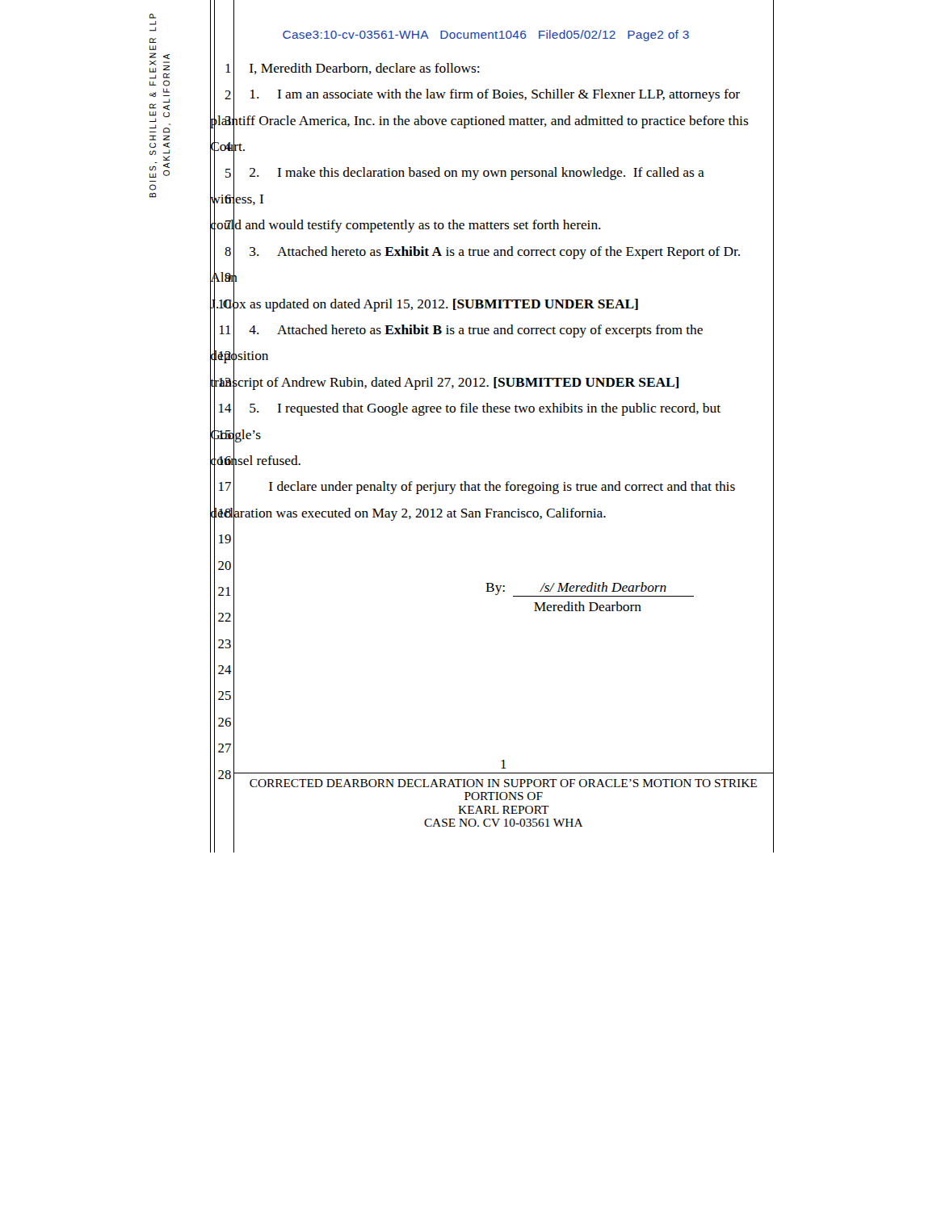Case3:10-cv-03561-WHA Document1046 Filed05/02/12 Page2 of 3
BOIES, SCHILLER & FLEXNER LLP OAKLAND, CALIFORNIA
1
2
3
4
5
6
7
8
9
10
11
12
13
14
15
16
17
18
19
20
21
22
23
24
25
26
27
28
I, Meredith Dearborn, declare as follows:
1. I am an associate with the law firm of Boies, Schiller & Flexner LLP, attorneys for
plaintiff Oracle America, Inc. in the above captioned matter, and admitted to practice before this
Court.
2. I make this declaration based on my own personal knowledge. If called as a witness, I
could and would testify competently as to the matters set forth herein.
3. Attached hereto as Exhibit A is a true and correct copy of the Expert Report of Dr. Alan
J. Cox as updated on dated April 15, 2012. [SUBMITTED UNDER SEAL]
4. Attached hereto as Exhibit B is a true and correct copy of excerpts from the deposition
transcript of Andrew Rubin, dated April 27, 2012. [SUBMITTED UNDER SEAL]
5. I requested that Google agree to file these two exhibits in the public record, but Google’s
counsel refused.
I declare under penalty of perjury that the foregoing is true and correct and that this
declaration was executed on May 2, 2012 at San Francisco, California.
By: /s/ Meredith Dearborn
Meredith Dearborn
1
Corrected Dearborn Declaration in Support of Oracle’s Motion to Strike Portions of
Kearl Report
Case No. CV 10-03561 WHA